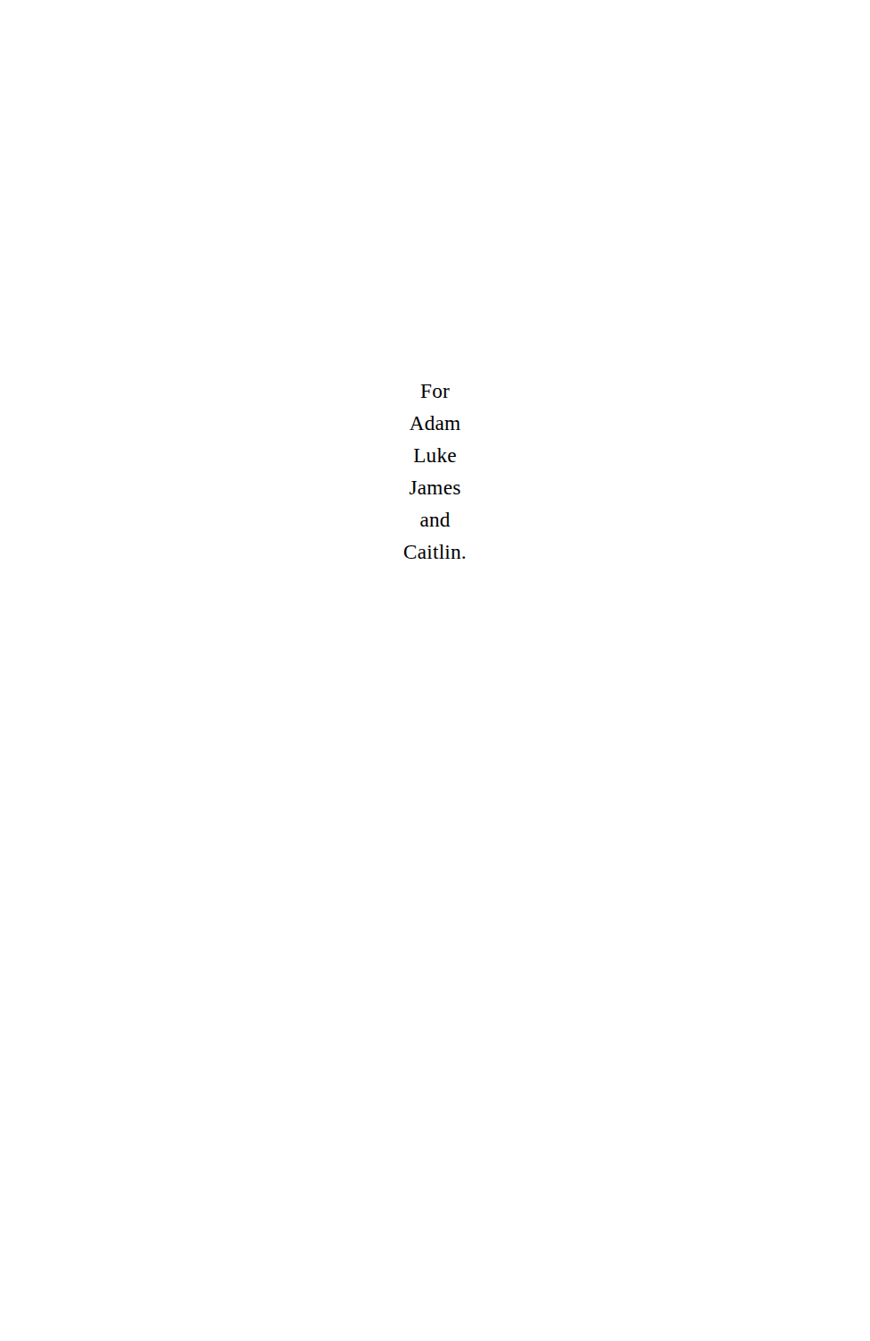For
Adam
Luke
James
and
Caitlin.